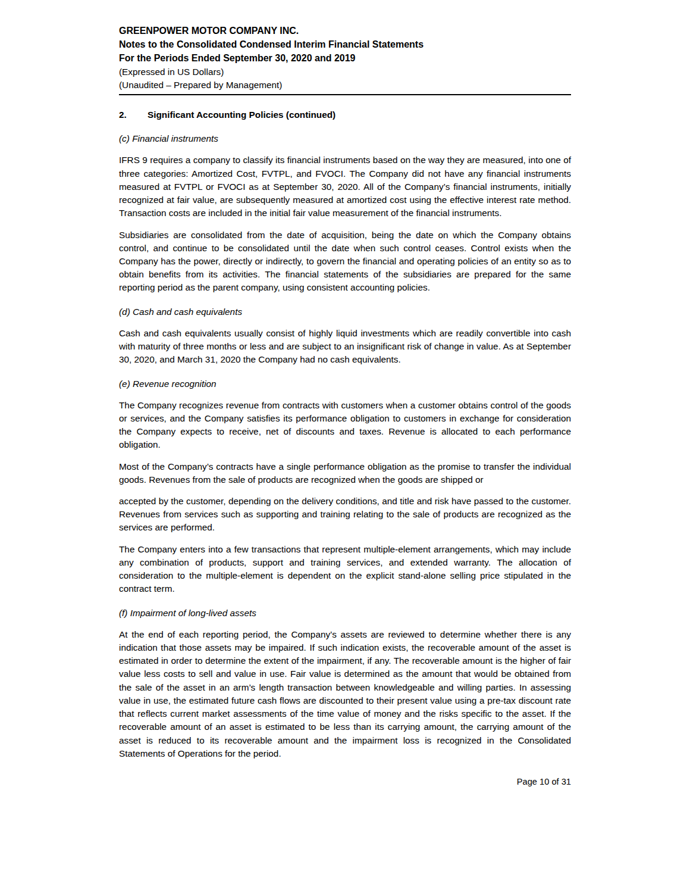GREENPOWER MOTOR COMPANY INC.
Notes to the Consolidated Condensed Interim Financial Statements
For the Periods Ended September 30, 2020 and 2019
(Expressed in US Dollars)
(Unaudited – Prepared by Management)
2. Significant Accounting Policies (continued)
(c) Financial instruments
IFRS 9 requires a company to classify its financial instruments based on the way they are measured, into one of three categories: Amortized Cost, FVTPL, and FVOCI. The Company did not have any financial instruments measured at FVTPL or FVOCI as at September 30, 2020. All of the Company’s financial instruments, initially recognized at fair value, are subsequently measured at amortized cost using the effective interest rate method. Transaction costs are included in the initial fair value measurement of the financial instruments.
Subsidiaries are consolidated from the date of acquisition, being the date on which the Company obtains control, and continue to be consolidated until the date when such control ceases. Control exists when the Company has the power, directly or indirectly, to govern the financial and operating policies of an entity so as to obtain benefits from its activities. The financial statements of the subsidiaries are prepared for the same reporting period as the parent company, using consistent accounting policies.
(d) Cash and cash equivalents
Cash and cash equivalents usually consist of highly liquid investments which are readily convertible into cash with maturity of three months or less and are subject to an insignificant risk of change in value. As at September 30, 2020, and March 31, 2020 the Company had no cash equivalents.
(e) Revenue recognition
The Company recognizes revenue from contracts with customers when a customer obtains control of the goods or services, and the Company satisfies its performance obligation to customers in exchange for consideration the Company expects to receive, net of discounts and taxes. Revenue is allocated to each performance obligation.
Most of the Company’s contracts have a single performance obligation as the promise to transfer the individual goods. Revenues from the sale of products are recognized when the goods are shipped or
accepted by the customer, depending on the delivery conditions, and title and risk have passed to the customer. Revenues from services such as supporting and training relating to the sale of products are recognized as the services are performed.
The Company enters into a few transactions that represent multiple-element arrangements, which may include any combination of products, support and training services, and extended warranty. The allocation of consideration to the multiple-element is dependent on the explicit stand-alone selling price stipulated in the contract term.
(f) Impairment of long-lived assets
At the end of each reporting period, the Company’s assets are reviewed to determine whether there is any indication that those assets may be impaired. If such indication exists, the recoverable amount of the asset is estimated in order to determine the extent of the impairment, if any. The recoverable amount is the higher of fair value less costs to sell and value in use. Fair value is determined as the amount that would be obtained from the sale of the asset in an arm’s length transaction between knowledgeable and willing parties. In assessing value in use, the estimated future cash flows are discounted to their present value using a pre-tax discount rate that reflects current market assessments of the time value of money and the risks specific to the asset. If the recoverable amount of an asset is estimated to be less than its carrying amount, the carrying amount of the asset is reduced to its recoverable amount and the impairment loss is recognized in the Consolidated Statements of Operations for the period.
Page 10 of 31